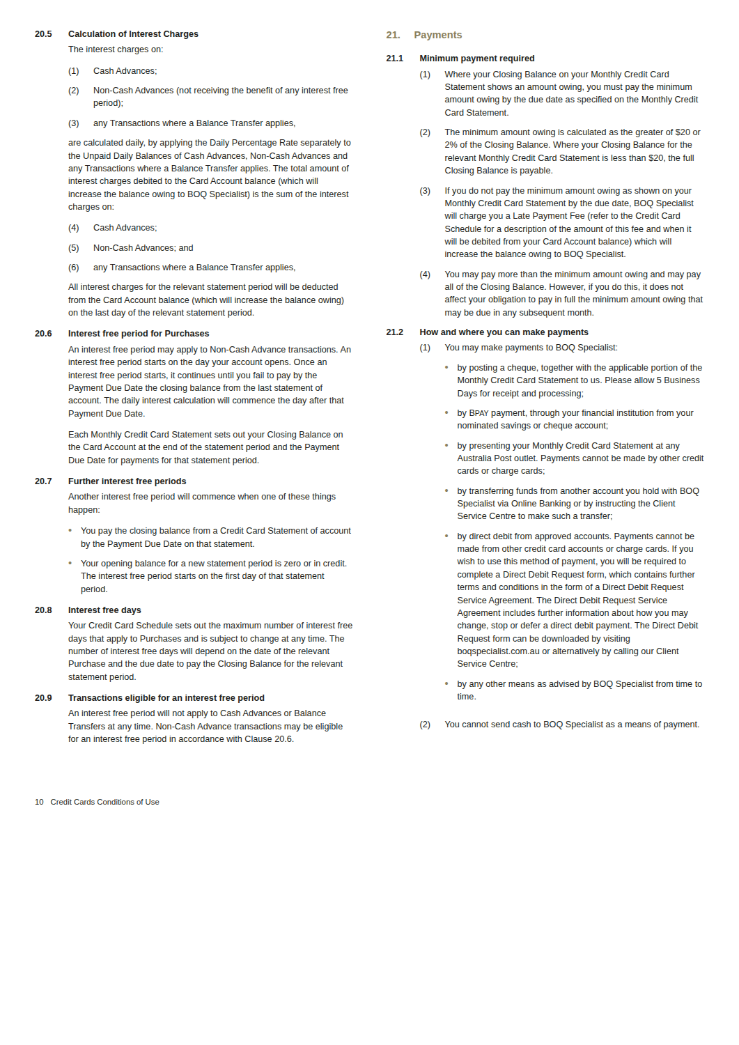20.5 Calculation of Interest Charges
The interest charges on:
(1) Cash Advances;
(2) Non-Cash Advances (not receiving the benefit of any interest free period);
(3) any Transactions where a Balance Transfer applies,
are calculated daily, by applying the Daily Percentage Rate separately to the Unpaid Daily Balances of Cash Advances, Non-Cash Advances and any Transactions where a Balance Transfer applies. The total amount of interest charges debited to the Card Account balance (which will increase the balance owing to BOQ Specialist) is the sum of the interest charges on:
(4) Cash Advances;
(5) Non-Cash Advances; and
(6) any Transactions where a Balance Transfer applies,
All interest charges for the relevant statement period will be deducted from the Card Account balance (which will increase the balance owing) on the last day of the relevant statement period.
20.6 Interest free period for Purchases
An interest free period may apply to Non-Cash Advance transactions. An interest free period starts on the day your account opens. Once an interest free period starts, it continues until you fail to pay by the Payment Due Date the closing balance from the last statement of account. The daily interest calculation will commence the day after that Payment Due Date.
Each Monthly Credit Card Statement sets out your Closing Balance on the Card Account at the end of the statement period and the Payment Due Date for payments for that statement period.
20.7 Further interest free periods
Another interest free period will commence when one of these things happen:
You pay the closing balance from a Credit Card Statement of account by the Payment Due Date on that statement.
Your opening balance for a new statement period is zero or in credit. The interest free period starts on the first day of that statement period.
20.8 Interest free days
Your Credit Card Schedule sets out the maximum number of interest free days that apply to Purchases and is subject to change at any time. The number of interest free days will depend on the date of the relevant Purchase and the due date to pay the Closing Balance for the relevant statement period.
20.9 Transactions eligible for an interest free period
An interest free period will not apply to Cash Advances or Balance Transfers at any time. Non-Cash Advance transactions may be eligible for an interest free period in accordance with Clause 20.6.
21. Payments
21.1 Minimum payment required
(1) Where your Closing Balance on your Monthly Credit Card Statement shows an amount owing, you must pay the minimum amount owing by the due date as specified on the Monthly Credit Card Statement.
(2) The minimum amount owing is calculated as the greater of $20 or 2% of the Closing Balance. Where your Closing Balance for the relevant Monthly Credit Card Statement is less than $20, the full Closing Balance is payable.
(3) If you do not pay the minimum amount owing as shown on your Monthly Credit Card Statement by the due date, BOQ Specialist will charge you a Late Payment Fee (refer to the Credit Card Schedule for a description of the amount of this fee and when it will be debited from your Card Account balance) which will increase the balance owing to BOQ Specialist.
(4) You may pay more than the minimum amount owing and may pay all of the Closing Balance. However, if you do this, it does not affect your obligation to pay in full the minimum amount owing that may be due in any subsequent month.
21.2 How and where you can make payments
(1) You may make payments to BOQ Specialist:
by posting a cheque, together with the applicable portion of the Monthly Credit Card Statement to us. Please allow 5 Business Days for receipt and processing;
by BPAY payment, through your financial institution from your nominated savings or cheque account;
by presenting your Monthly Credit Card Statement at any Australia Post outlet. Payments cannot be made by other credit cards or charge cards;
by transferring funds from another account you hold with BOQ Specialist via Online Banking or by instructing the Client Service Centre to make such a transfer;
by direct debit from approved accounts. Payments cannot be made from other credit card accounts or charge cards. If you wish to use this method of payment, you will be required to complete a Direct Debit Request form, which contains further terms and conditions in the form of a Direct Debit Request Service Agreement. The Direct Debit Request Service Agreement includes further information about how you may change, stop or defer a direct debit payment. The Direct Debit Request form can be downloaded by visiting boqspecialist.com.au or alternatively by calling our Client Service Centre;
by any other means as advised by BOQ Specialist from time to time.
(2) You cannot send cash to BOQ Specialist as a means of payment.
10 Credit Cards Conditions of Use